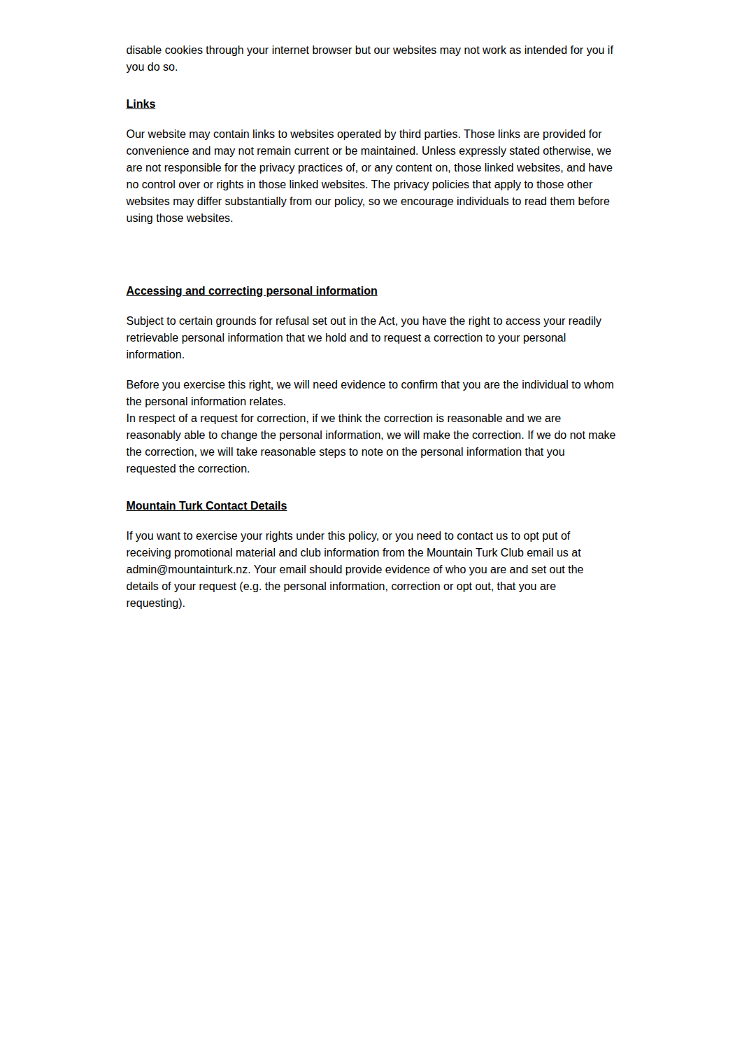disable cookies through your internet browser but our websites may not work as intended for you if you do so.
Links
Our website may contain links to websites operated by third parties. Those links are provided for convenience and may not remain current or be maintained. Unless expressly stated otherwise, we are not responsible for the privacy practices of, or any content on, those linked websites, and have no control over or rights in those linked websites. The privacy policies that apply to those other websites may differ substantially from our policy, so we encourage individuals to read them before using those websites.
Accessing and correcting personal information
Subject to certain grounds for refusal set out in the Act, you have the right to access your readily retrievable personal information that we hold and to request a correction to your personal information.
Before you exercise this right, we will need evidence to confirm that you are the individual to whom the personal information relates.
In respect of a request for correction, if we think the correction is reasonable and we are reasonably able to change the personal information, we will make the correction. If we do not make the correction, we will take reasonable steps to note on the personal information that you requested the correction.
Mountain Turk Contact Details
If you want to exercise your rights under this policy, or you need to contact us to opt put of receiving promotional material and club information from the Mountain Turk Club email us at admin@mountainturk.nz. Your email should provide evidence of who you are and set out the details of your request (e.g. the personal information, correction or opt out, that you are requesting).